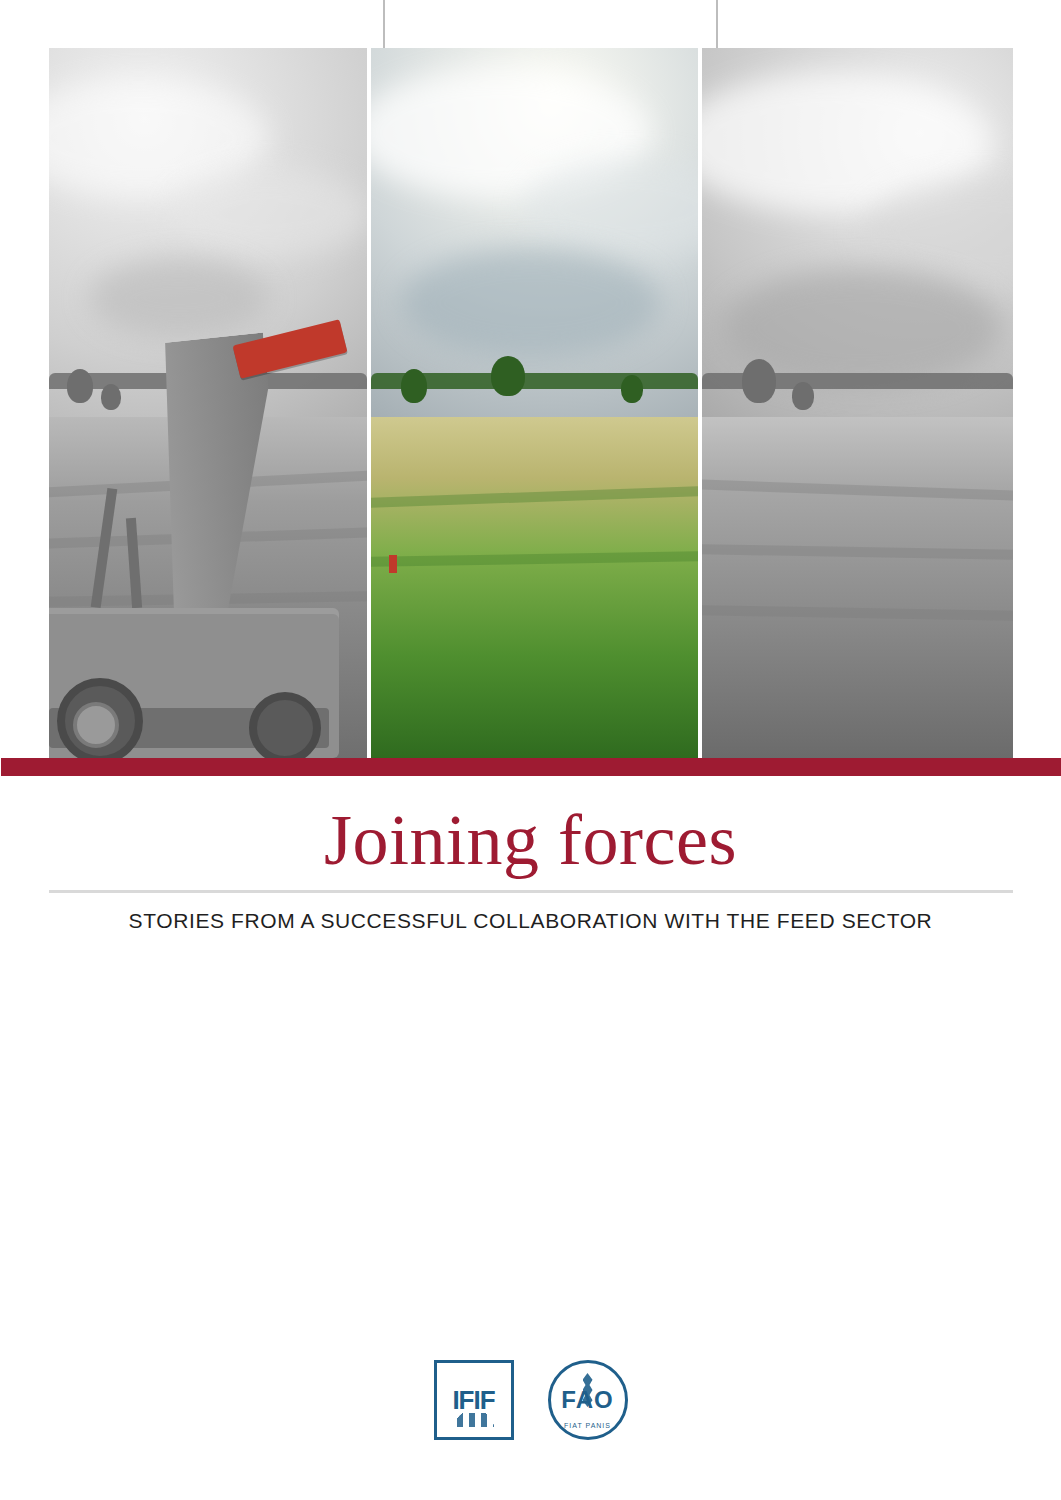Joining forces
Stories from a successful collaboration with the feed sector
IFIF
FAO FIAT PANIS